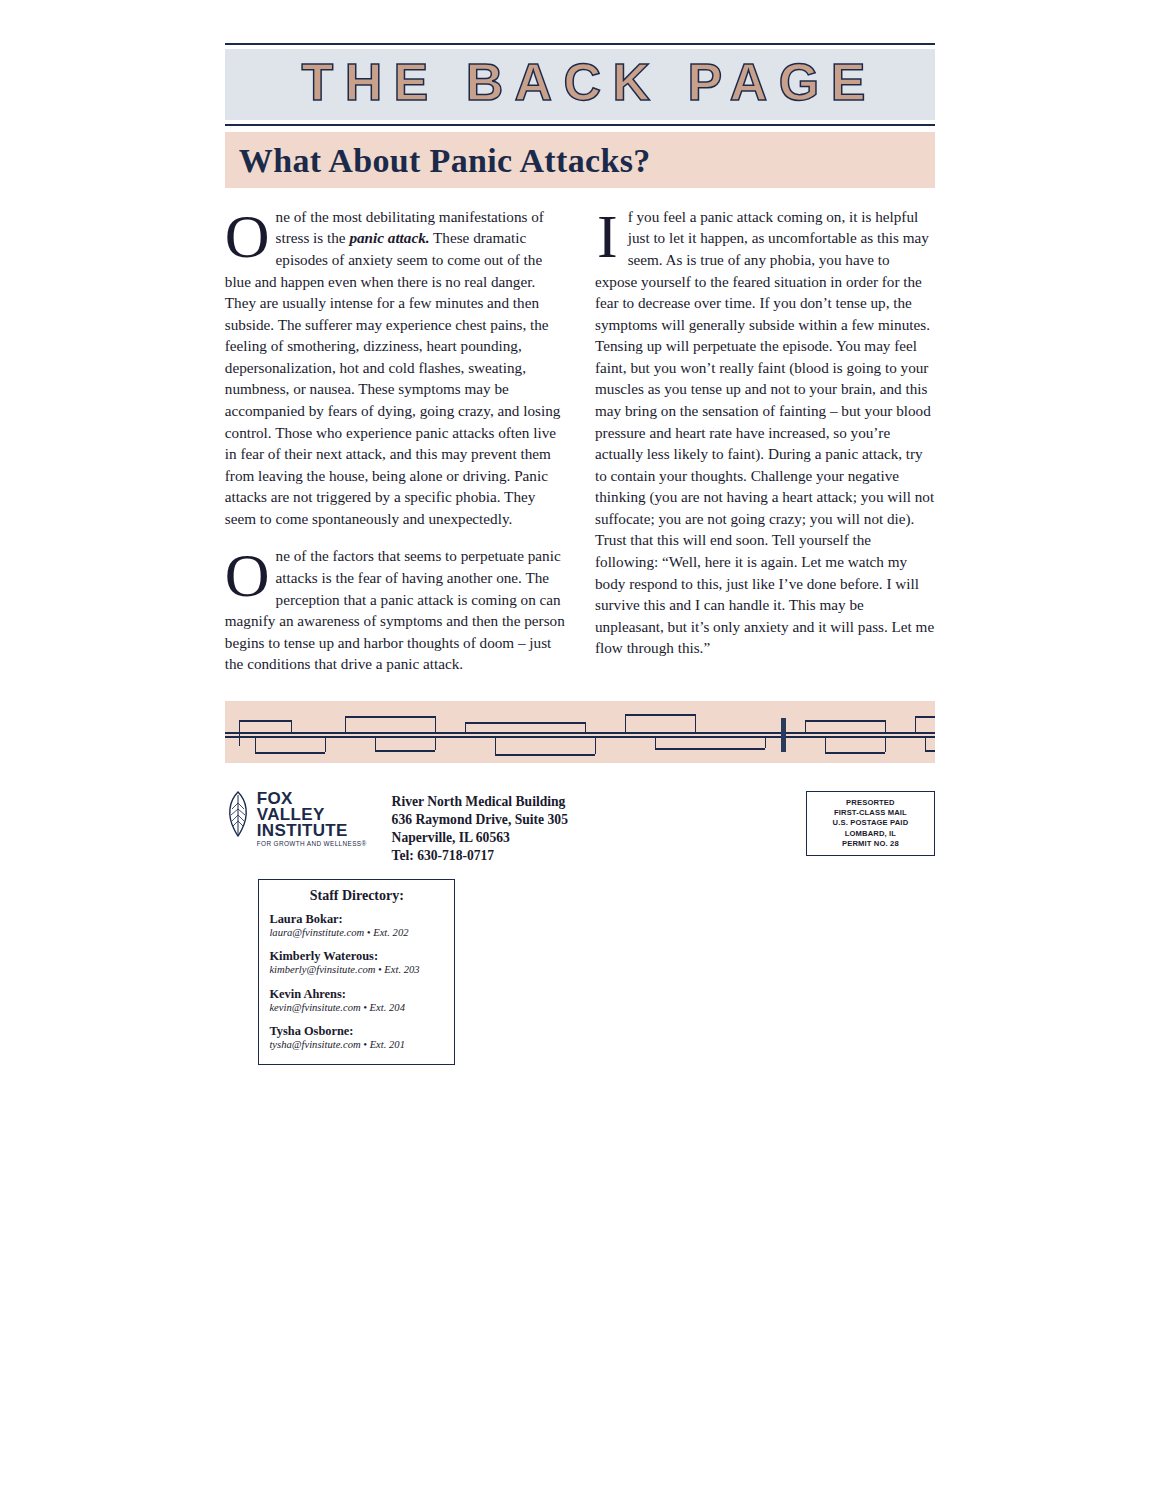THE BACK PAGE
What About Panic Attacks?
One of the most debilitating manifestations of stress is the panic attack. These dramatic episodes of anxiety seem to come out of the blue and happen even when there is no real danger. They are usually intense for a few minutes and then subside. The sufferer may experience chest pains, the feeling of smothering, dizziness, heart pounding, depersonalization, hot and cold flashes, sweating, numbness, or nausea. These symptoms may be accompanied by fears of dying, going crazy, and losing control. Those who experience panic attacks often live in fear of their next attack, and this may prevent them from leaving the house, being alone or driving. Panic attacks are not triggered by a specific phobia. They seem to come spontaneously and unexpectedly.
One of the factors that seems to perpetuate panic attacks is the fear of having another one. The perception that a panic attack is coming on can magnify an awareness of symptoms and then the person begins to tense up and harbor thoughts of doom – just the conditions that drive a panic attack.
If you feel a panic attack coming on, it is helpful just to let it happen, as uncomfortable as this may seem. As is true of any phobia, you have to expose yourself to the feared situation in order for the fear to decrease over time. If you don’t tense up, the symptoms will generally subside within a few minutes. Tensing up will perpetuate the episode. You may feel faint, but you won’t really faint (blood is going to your muscles as you tense up and not to your brain, and this may bring on the sensation of fainting – but your blood pressure and heart rate have increased, so you’re actually less likely to faint). During a panic attack, try to contain your thoughts. Challenge your negative thinking (you are not having a heart attack; you will not suffocate; you are not going crazy; you will not die). Trust that this will end soon. Tell yourself the following: “Well, here it is again. Let me watch my body respond to this, just like I’ve done before. I will survive this and I can handle it. This may be unpleasant, but it’s only anxiety and it will pass. Let me flow through this.”
FOX
VALLEY
INSTITUTE
FOR GROWTH AND WELLNESS®
River North Medical Building
636 Raymond Drive, Suite 305
Naperville, IL 60563
Tel: 630-718-0717
PRESORTED
FIRST-CLASS MAIL
U.S. POSTAGE PAID
LOMBARD, IL
PERMIT NO. 28
Staff Directory:
Laura Bokar:
laura@fvinstitute.com • Ext. 202
Kimberly Waterous:
kimberly@fvinsitute.com • Ext. 203
Kevin Ahrens:
kevin@fvinsitute.com • Ext. 204
Tysha Osborne:
tysha@fvinsitute.com • Ext. 201